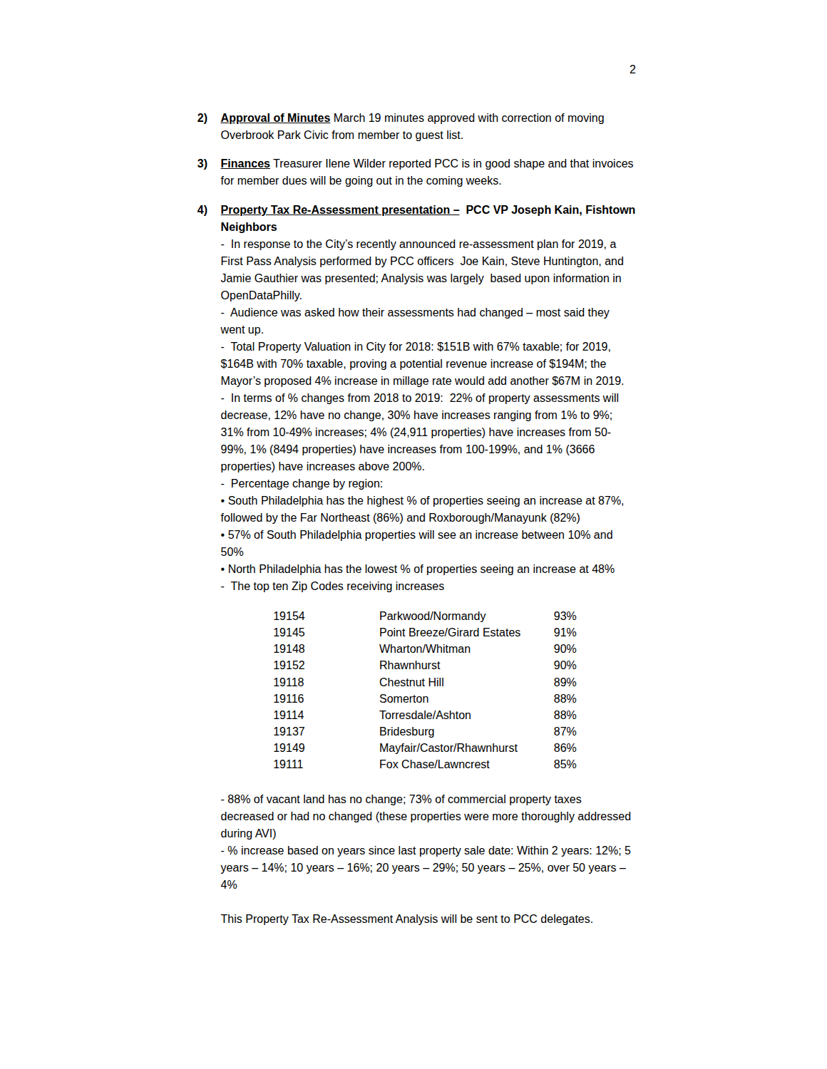2
Approval of Minutes March 19 minutes approved with correction of moving Overbrook Park Civic from member to guest list.
Finances Treasurer Ilene Wilder reported PCC is in good shape and that invoices for member dues will be going out in the coming weeks.
Property Tax Re-Assessment presentation – PCC VP Joseph Kain, Fishtown Neighbors
- In response to the City’s recently announced re-assessment plan for 2019, a First Pass Analysis performed by PCC officers Joe Kain, Steve Huntington, and Jamie Gauthier was presented; Analysis was largely based upon information in OpenDataPhilly.
- Audience was asked how their assessments had changed – most said they went up.
- Total Property Valuation in City for 2018: $151B with 67% taxable; for 2019, $164B with 70% taxable, proving a potential revenue increase of $194M; the Mayor’s proposed 4% increase in millage rate would add another $67M in 2019.
- In terms of % changes from 2018 to 2019: 22% of property assessments will decrease, 12% have no change, 30% have increases ranging from 1% to 9%; 31% from 10-49% increases; 4% (24,911 properties) have increases from 50-99%, 1% (8494 properties) have increases from 100-199%, and 1% (3666 properties) have increases above 200%.
- Percentage change by region:
• South Philadelphia has the highest % of properties seeing an increase at 87%, followed by the Far Northeast (86%) and Roxborough/Manayunk (82%)
• 57% of South Philadelphia properties will see an increase between 10% and 50%
• North Philadelphia has the lowest % of properties seeing an increase at 48%
- The top ten Zip Codes receiving increases
| 19154 | Parkwood/Normandy | 93% |
| 19145 | Point Breeze/Girard Estates | 91% |
| 19148 | Wharton/Whitman | 90% |
| 19152 | Rhawnhurst | 90% |
| 19118 | Chestnut Hill | 89% |
| 19116 | Somerton | 88% |
| 19114 | Torresdale/Ashton | 88% |
| 19137 | Bridesburg | 87% |
| 19149 | Mayfair/Castor/Rhawnhurst | 86% |
| 19111 | Fox Chase/Lawncrest | 85% |
- 88% of vacant land has no change; 73% of commercial property taxes decreased or had no changed (these properties were more thoroughly addressed during AVI)
- % increase based on years since last property sale date: Within 2 years: 12%; 5 years – 14%; 10 years – 16%; 20 years – 29%; 50 years – 25%, over 50 years – 4%
This Property Tax Re-Assessment Analysis will be sent to PCC delegates.